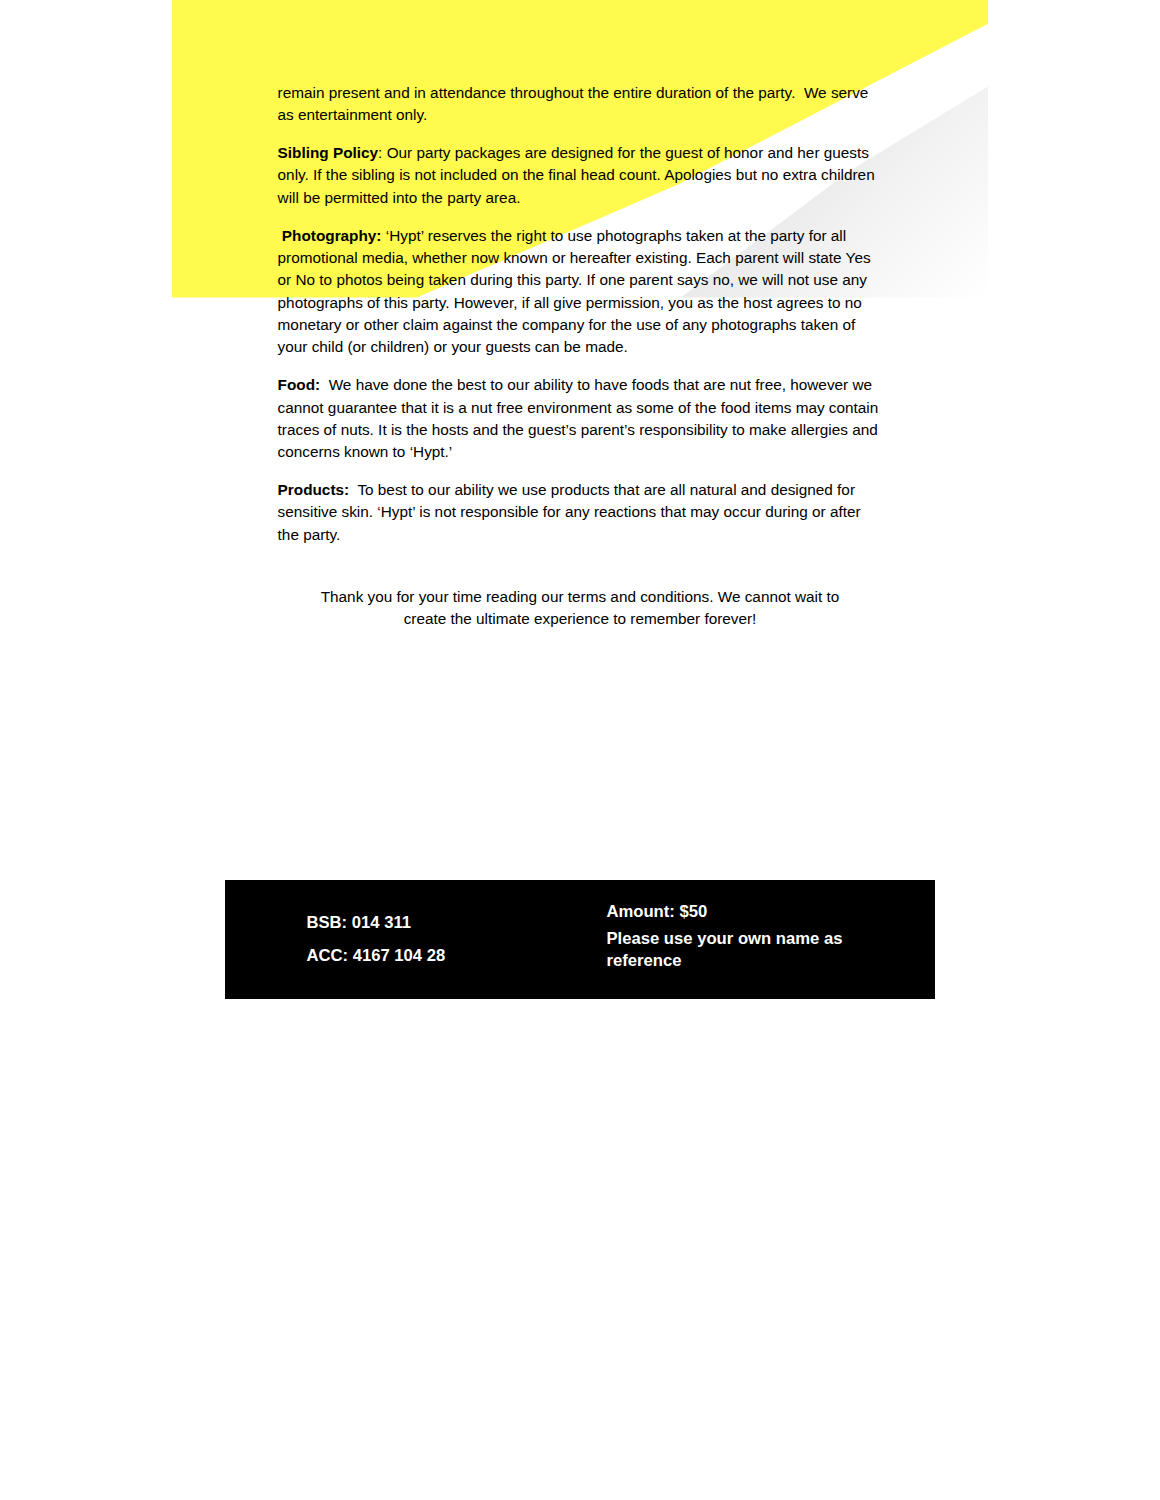remain present and in attendance throughout the entire duration of the party. We serve as entertainment only.
Sibling Policy: Our party packages are designed for the guest of honor and her guests only. If the sibling is not included on the final head count. Apologies but no extra children will be permitted into the party area.
Photography: ‘Hypt’ reserves the right to use photographs taken at the party for all promotional media, whether now known or hereafter existing. Each parent will state Yes or No to photos being taken during this party. If one parent says no, we will not use any photographs of this party. However, if all give permission, you as the host agrees to no monetary or other claim against the company for the use of any photographs taken of your child (or children) or your guests can be made.
Food: We have done the best to our ability to have foods that are nut free, however we cannot guarantee that it is a nut free environment as some of the food items may contain traces of nuts. It is the hosts and the guest’s parent’s responsibility to make allergies and concerns known to ‘Hypt.’
Products: To best to our ability we use products that are all natural and designed for sensitive skin. ‘Hypt’ is not responsible for any reactions that may occur during or after the party.
Thank you for your time reading our terms and conditions. We cannot wait to create the ultimate experience to remember forever!
BSB: 014 311
ACC: 4167 104 28
Amount: $50
Please use your own name as reference